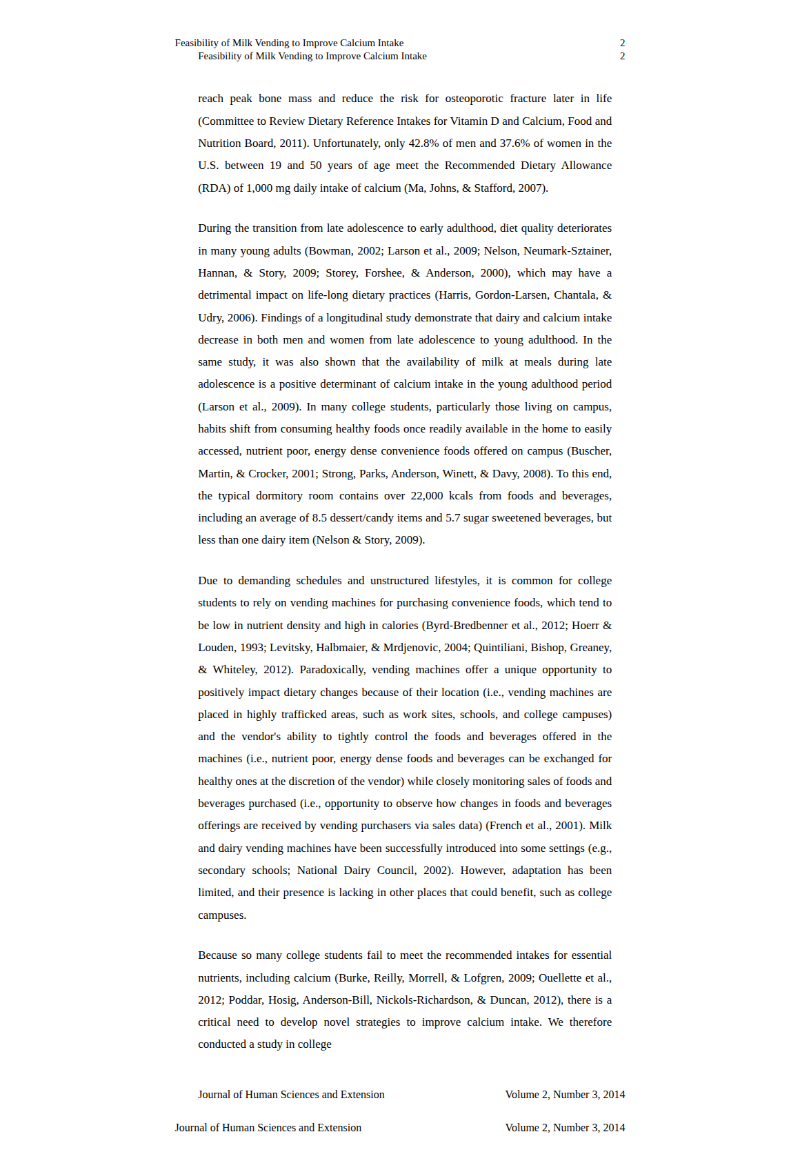Feasibility of Milk Vending to Improve Calcium Intake 2
Feasibility of Milk Vending to Improve Calcium Intake 2
reach peak bone mass and reduce the risk for osteoporotic fracture later in life (Committee to Review Dietary Reference Intakes for Vitamin D and Calcium, Food and Nutrition Board, 2011). Unfortunately, only 42.8% of men and 37.6% of women in the U.S. between 19 and 50 years of age meet the Recommended Dietary Allowance (RDA) of 1,000 mg daily intake of calcium (Ma, Johns, & Stafford, 2007).
During the transition from late adolescence to early adulthood, diet quality deteriorates in many young adults (Bowman, 2002; Larson et al., 2009; Nelson, Neumark-Sztainer, Hannan, & Story, 2009; Storey, Forshee, & Anderson, 2000), which may have a detrimental impact on life-long dietary practices (Harris, Gordon-Larsen, Chantala, & Udry, 2006). Findings of a longitudinal study demonstrate that dairy and calcium intake decrease in both men and women from late adolescence to young adulthood. In the same study, it was also shown that the availability of milk at meals during late adolescence is a positive determinant of calcium intake in the young adulthood period (Larson et al., 2009). In many college students, particularly those living on campus, habits shift from consuming healthy foods once readily available in the home to easily accessed, nutrient poor, energy dense convenience foods offered on campus (Buscher, Martin, & Crocker, 2001; Strong, Parks, Anderson, Winett, & Davy, 2008). To this end, the typical dormitory room contains over 22,000 kcals from foods and beverages, including an average of 8.5 dessert/candy items and 5.7 sugar sweetened beverages, but less than one dairy item (Nelson & Story, 2009).
Due to demanding schedules and unstructured lifestyles, it is common for college students to rely on vending machines for purchasing convenience foods, which tend to be low in nutrient density and high in calories (Byrd-Bredbenner et al., 2012; Hoerr & Louden, 1993; Levitsky, Halbmaier, & Mrdjenovic, 2004; Quintiliani, Bishop, Greaney, & Whiteley, 2012). Paradoxically, vending machines offer a unique opportunity to positively impact dietary changes because of their location (i.e., vending machines are placed in highly trafficked areas, such as work sites, schools, and college campuses) and the vendor's ability to tightly control the foods and beverages offered in the machines (i.e., nutrient poor, energy dense foods and beverages can be exchanged for healthy ones at the discretion of the vendor) while closely monitoring sales of foods and beverages purchased (i.e., opportunity to observe how changes in foods and beverages offerings are received by vending purchasers via sales data) (French et al., 2001). Milk and dairy vending machines have been successfully introduced into some settings (e.g., secondary schools; National Dairy Council, 2002). However, adaptation has been limited, and their presence is lacking in other places that could benefit, such as college campuses.
Because so many college students fail to meet the recommended intakes for essential nutrients, including calcium (Burke, Reilly, Morrell, & Lofgren, 2009; Ouellette et al., 2012; Poddar, Hosig, Anderson-Bill, Nickols-Richardson, & Duncan, 2012), there is a critical need to develop novel strategies to improve calcium intake. We therefore conducted a study in college
Journal of Human Sciences and Extension Volume 2, Number 3, 2014
Journal of Human Sciences and Extension Volume 2, Number 3, 2014